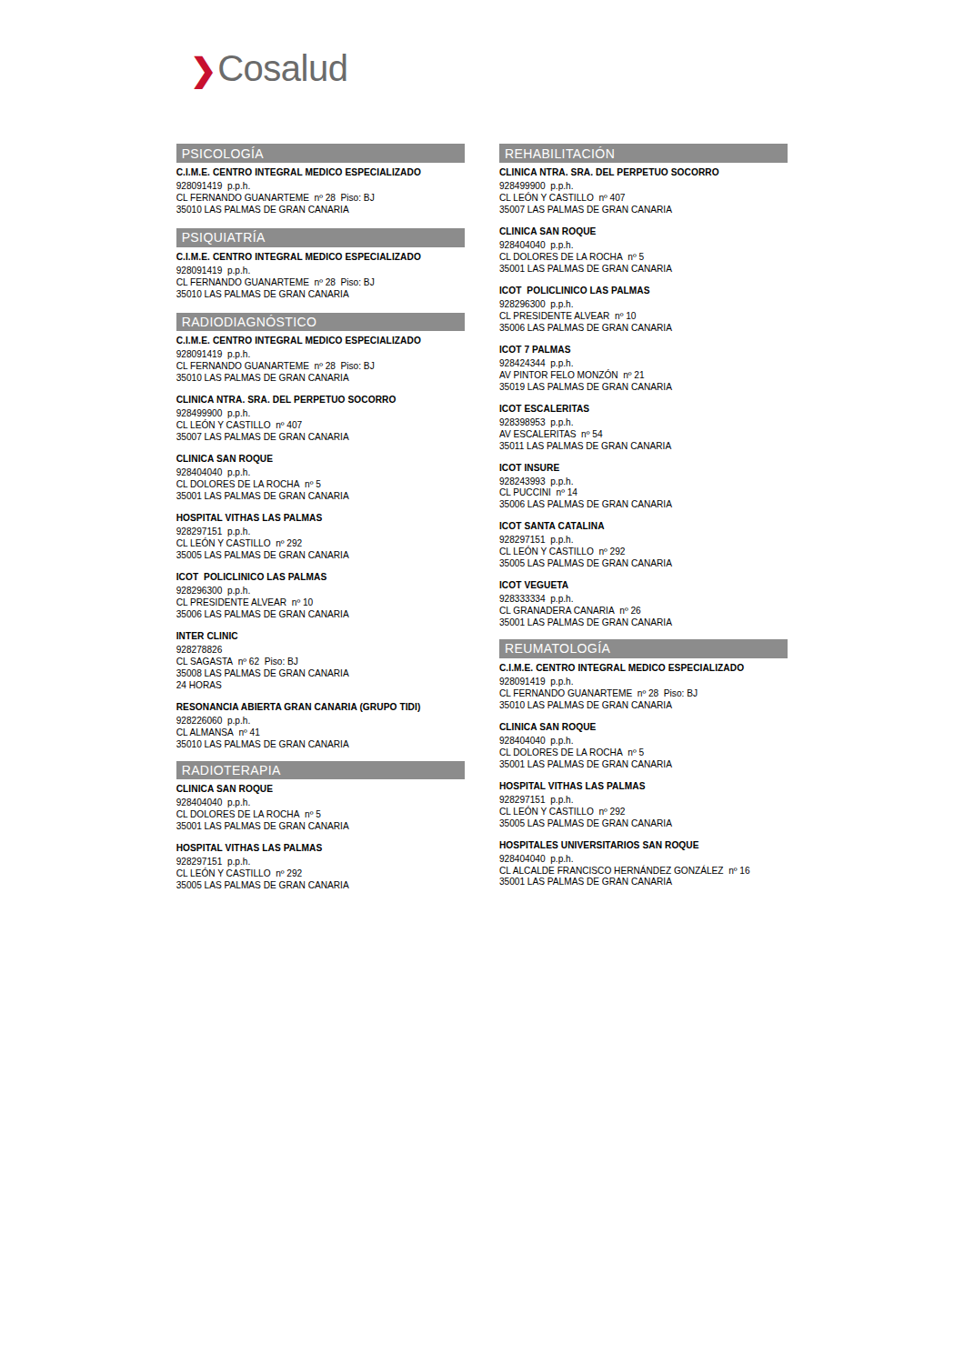❯Cosalud
PSICOLOGÍA
C.I.M.E. CENTRO INTEGRAL MEDICO ESPECIALIZADO
928091419 p.p.h.
CL FERNANDO GUANARTEME nº 28 Piso: BJ
35010 LAS PALMAS DE GRAN CANARIA
PSIQUIATRÍA
C.I.M.E. CENTRO INTEGRAL MEDICO ESPECIALIZADO
928091419 p.p.h.
CL FERNANDO GUANARTEME nº 28 Piso: BJ
35010 LAS PALMAS DE GRAN CANARIA
RADIODIAGNÓSTICO
C.I.M.E. CENTRO INTEGRAL MEDICO ESPECIALIZADO
928091419 p.p.h.
CL FERNANDO GUANARTEME nº 28 Piso: BJ
35010 LAS PALMAS DE GRAN CANARIA
CLINICA NTRA. SRA. DEL PERPETUO SOCORRO
928499900 p.p.h.
CL LEÓN Y CASTILLO nº 407
35007 LAS PALMAS DE GRAN CANARIA
CLINICA SAN ROQUE
928404040 p.p.h.
CL DOLORES DE LA ROCHA nº 5
35001 LAS PALMAS DE GRAN CANARIA
HOSPITAL VITHAS LAS PALMAS
928297151 p.p.h.
CL LEÓN Y CASTILLO nº 292
35005 LAS PALMAS DE GRAN CANARIA
ICOT POLICLINICO LAS PALMAS
928296300 p.p.h.
CL PRESIDENTE ALVEAR nº 10
35006 LAS PALMAS DE GRAN CANARIA
INTER CLINIC
928278826
CL SAGASTA nº 62 Piso: BJ
35008 LAS PALMAS DE GRAN CANARIA
24 HORAS
RESONANCIA ABIERTA GRAN CANARIA (GRUPO TIDI)
928226060 p.p.h.
CL ALMANSA nº 41
35010 LAS PALMAS DE GRAN CANARIA
RADIOTERAPIA
CLINICA SAN ROQUE
928404040 p.p.h.
CL DOLORES DE LA ROCHA nº 5
35001 LAS PALMAS DE GRAN CANARIA
HOSPITAL VITHAS LAS PALMAS
928297151 p.p.h.
CL LEÓN Y CASTILLO nº 292
35005 LAS PALMAS DE GRAN CANARIA
REHABILITACIÓN
CLINICA NTRA. SRA. DEL PERPETUO SOCORRO
928499900 p.p.h.
CL LEÓN Y CASTILLO nº 407
35007 LAS PALMAS DE GRAN CANARIA
CLINICA SAN ROQUE
928404040 p.p.h.
CL DOLORES DE LA ROCHA nº 5
35001 LAS PALMAS DE GRAN CANARIA
ICOT POLICLINICO LAS PALMAS
928296300 p.p.h.
CL PRESIDENTE ALVEAR nº 10
35006 LAS PALMAS DE GRAN CANARIA
ICOT 7 PALMAS
928424344 p.p.h.
AV PINTOR FELO MONZÓN nº 21
35019 LAS PALMAS DE GRAN CANARIA
ICOT ESCALERITAS
928398953 p.p.h.
AV ESCALERITAS nº 54
35011 LAS PALMAS DE GRAN CANARIA
ICOT INSURE
928243993 p.p.h.
CL PUCCINI nº 14
35006 LAS PALMAS DE GRAN CANARIA
ICOT SANTA CATALINA
928297151 p.p.h.
CL LEÓN Y CASTILLO nº 292
35005 LAS PALMAS DE GRAN CANARIA
ICOT VEGUETA
928333334 p.p.h.
CL GRANADERA CANARIA nº 26
35001 LAS PALMAS DE GRAN CANARIA
REUMATOLOGÍA
C.I.M.E. CENTRO INTEGRAL MEDICO ESPECIALIZADO
928091419 p.p.h.
CL FERNANDO GUANARTEME nº 28 Piso: BJ
35010 LAS PALMAS DE GRAN CANARIA
CLINICA SAN ROQUE
928404040 p.p.h.
CL DOLORES DE LA ROCHA nº 5
35001 LAS PALMAS DE GRAN CANARIA
HOSPITAL VITHAS LAS PALMAS
928297151 p.p.h.
CL LEÓN Y CASTILLO nº 292
35005 LAS PALMAS DE GRAN CANARIA
HOSPITALES UNIVERSITARIOS SAN ROQUE
928404040 p.p.h.
CL ALCALDE FRANCISCO HERNÁNDEZ GONZÁLEZ nº 16
35001 LAS PALMAS DE GRAN CANARIA